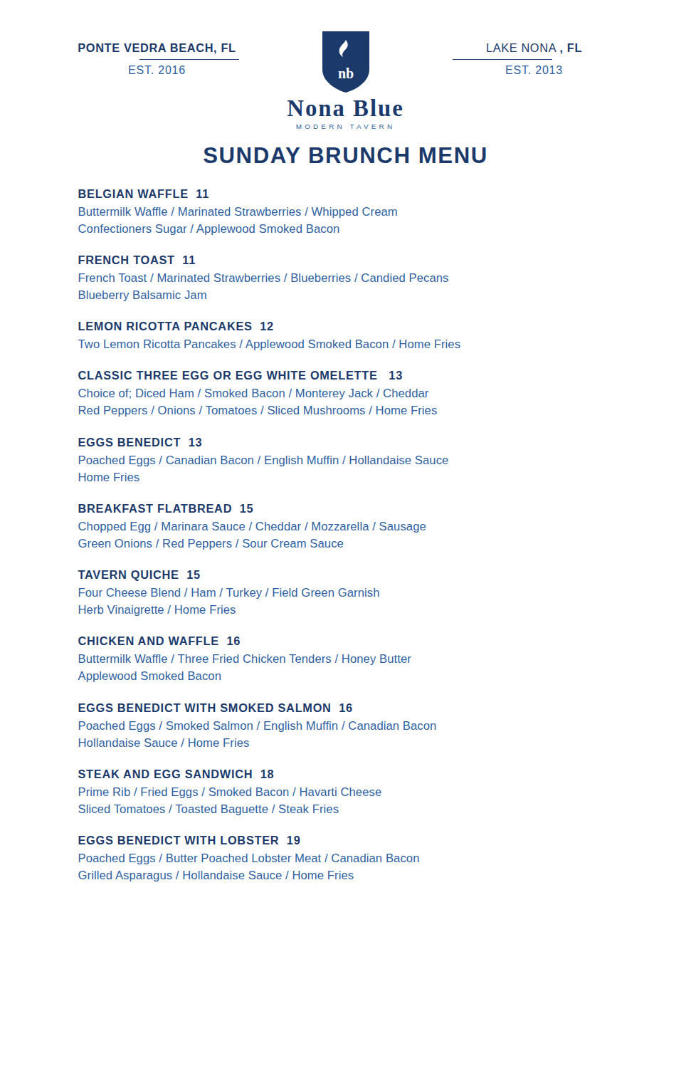PONTE VEDRA BEACH, FL
EST. 2016
LAKE NONA , FL
EST. 2013
nb
Nona Blue
MODERN TAVERN
SUNDAY BRUNCH MENU
Belgian Waffle 11
Buttermilk Waffle / Marinated Strawberries / Whipped Cream
Confectioners Sugar / Applewood Smoked Bacon
French Toast 11
French Toast / Marinated Strawberries / Blueberries / Candied Pecans
Blueberry Balsamic Jam
Lemon Ricotta Pancakes 12
Two Lemon Ricotta Pancakes / Applewood Smoked Bacon / Home Fries
Classic Three Egg or Egg White Omelette 13
Choice of; Diced Ham / Smoked Bacon / Monterey Jack / Cheddar
Red Peppers / Onions / Tomatoes / Sliced Mushrooms / Home Fries
Eggs Benedict 13
Poached Eggs / Canadian Bacon / English Muffin / Hollandaise Sauce
Home Fries
Breakfast Flatbread 15
Chopped Egg / Marinara Sauce / Cheddar / Mozzarella / Sausage
Green Onions / Red Peppers / Sour Cream Sauce
Tavern Quiche 15
Four Cheese Blend / Ham / Turkey / Field Green Garnish
Herb Vinaigrette / Home Fries
Chicken and Waffle 16
Buttermilk Waffle / Three Fried Chicken Tenders / Honey Butter
Applewood Smoked Bacon
Eggs Benedict with Smoked Salmon 16
Poached Eggs / Smoked Salmon / English Muffin / Canadian Bacon
Hollandaise Sauce / Home Fries
Steak and Egg Sandwich 18
Prime Rib / Fried Eggs / Smoked Bacon / Havarti Cheese
Sliced Tomatoes / Toasted Baguette / Steak Fries
Eggs Benedict with Lobster 19
Poached Eggs / Butter Poached Lobster Meat / Canadian Bacon
Grilled Asparagus / Hollandaise Sauce / Home Fries